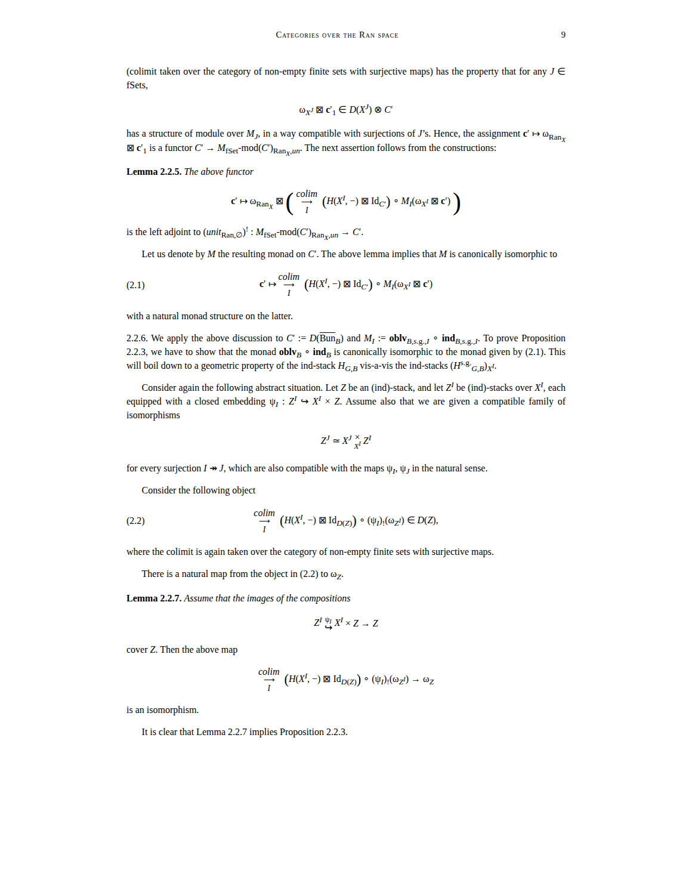Categories over the Ran space 9
(colimit taken over the category of non-empty finite sets with surjective maps) has the property that for any J ∈ fSets,
ωXJ ⊠ c′1 ∈ D(XJ) ⊗ C′
has a structure of module over MJ, in a way compatible with surjections of J’s. Hence, the assignment c′ ↦ ωRanX ⊠ c′1 is a functor C′ → MfSet-mod(C′)RanX,un. The next assertion follows from the constructions:
Lemma 2.2.5. The above functor
c′ ↦ ωRanX ⊠ ( colim⟶I (H(XI, −) ⊠ IdC′) ∘ MI(ωXI ⊠ c′) )
is the left adjoint to (unitRan,∅)! : MfSet-mod(C′)RanX,un → C′.
Let us denote by M the resulting monad on C′. The above lemma implies that M is canonically isomorphic to
(2.1) c′ ↦ colim⟶I (H(XI, −) ⊠ IdC′) ∘ MI(ωXI ⊠ c′)
with a natural monad structure on the latter.
2.2.6. We apply the above discussion to C′ := D(BunB) and MI := oblvB,s.g.,I ∘ indB,s.g.,I. To prove Proposition 2.2.3, we have to show that the monad oblvB ∘ indB is canonically isomorphic to the monad given by (2.1). This will boil down to a geometric property of the ind-stack HG,B vis-a-vis the ind-stacks (Hs.g.G,B)XI.
Consider again the following abstract situation. Let Z be an (ind)-stack, and let ZI be (ind)-stacks over XI, each equipped with a closed embedding ψI : ZI ↪ XI × Z. Assume also that we are given a compatible family of isomorphisms
ZJ ≃ XJ ×XI ZI
for every surjection I ↠ J, which are also compatible with the maps ψI, ψJ in the natural sense.
Consider the following object
(2.2) colim⟶I (H(XI, −) ⊠ IdD(Z)) ∘ (ψI)!(ωZI) ∈ D(Z),
where the colimit is again taken over the category of non-empty finite sets with surjective maps.
There is a natural map from the object in (2.2) to ωZ.
Lemma 2.2.7. Assume that the images of the compositions
ZI ψI↪ XI × Z → Z
cover Z. Then the above map
colim⟶I (H(XI, −) ⊠ IdD(Z)) ∘ (ψI)!(ωZI) → ωZ
is an isomorphism.
It is clear that Lemma 2.2.7 implies Proposition 2.2.3.